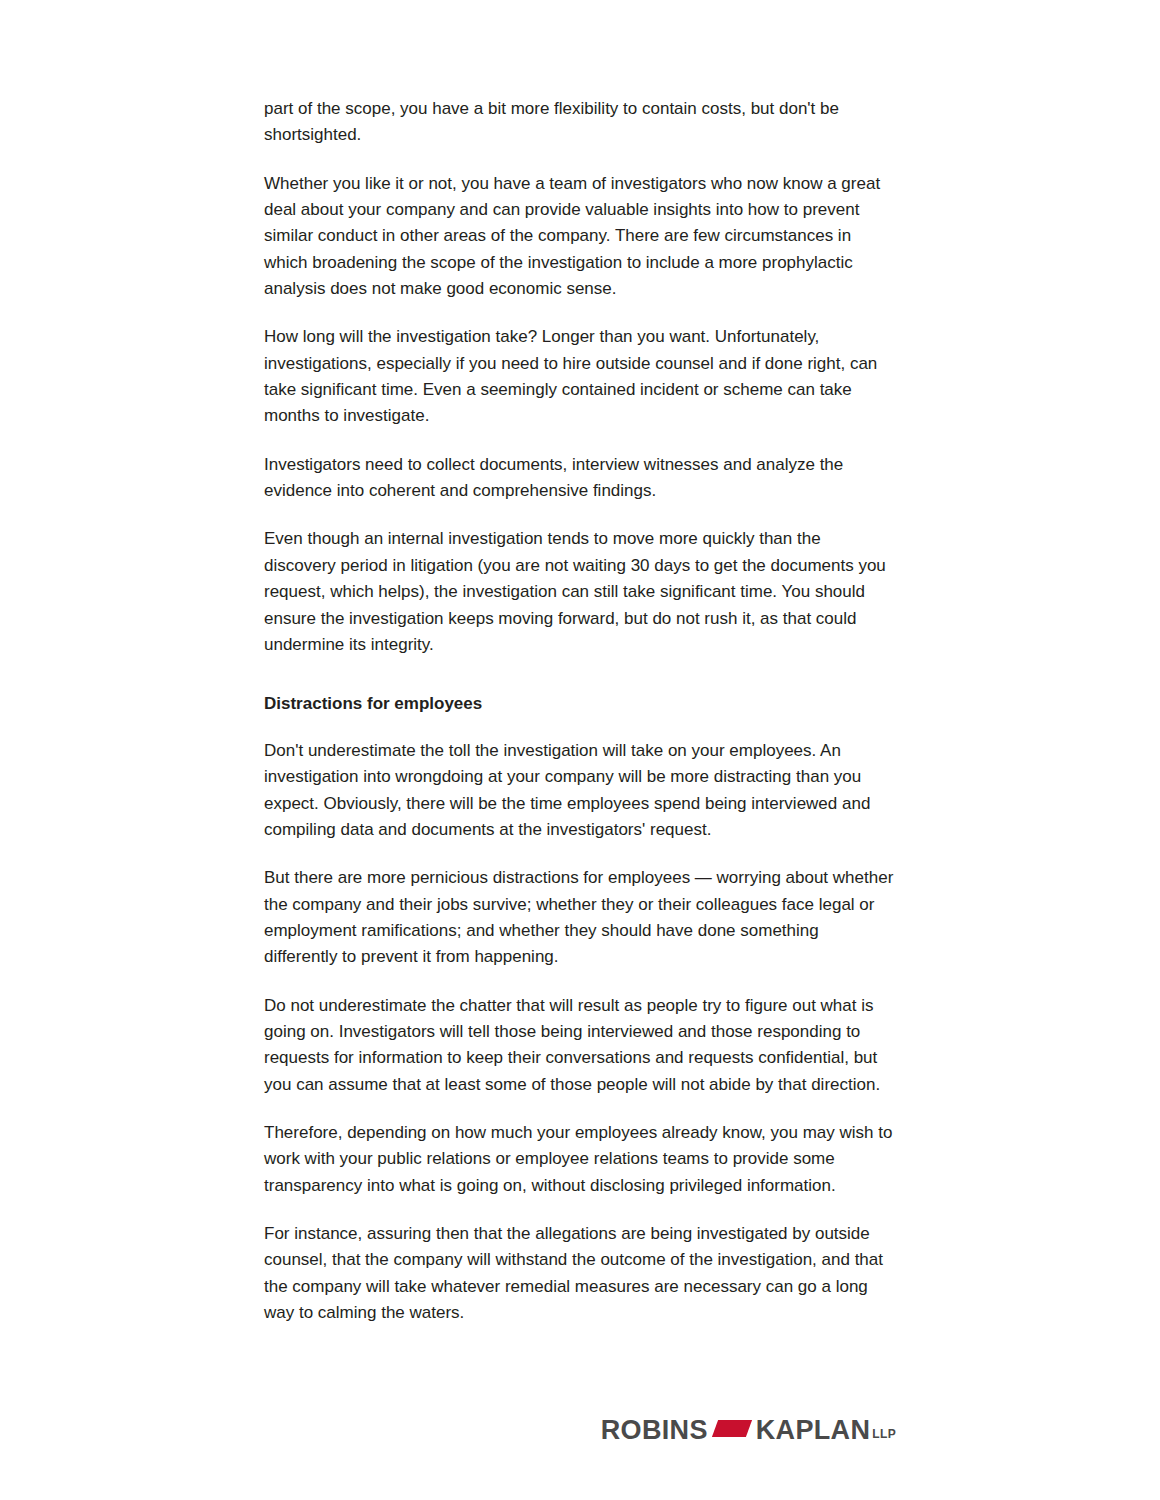part of the scope, you have a bit more flexibility to contain costs, but don't be shortsighted.
Whether you like it or not, you have a team of investigators who now know a great deal about your company and can provide valuable insights into how to prevent similar conduct in other areas of the company. There are few circumstances in which broadening the scope of the investigation to include a more prophylactic analysis does not make good economic sense.
How long will the investigation take? Longer than you want. Unfortunately, investigations, especially if you need to hire outside counsel and if done right, can take significant time. Even a seemingly contained incident or scheme can take months to investigate.
Investigators need to collect documents, interview witnesses and analyze the evidence into coherent and comprehensive findings.
Even though an internal investigation tends to move more quickly than the discovery period in litigation (you are not waiting 30 days to get the documents you request, which helps), the investigation can still take significant time. You should ensure the investigation keeps moving forward, but do not rush it, as that could undermine its integrity.
Distractions for employees
Don't underestimate the toll the investigation will take on your employees. An investigation into wrongdoing at your company will be more distracting than you expect. Obviously, there will be the time employees spend being interviewed and compiling data and documents at the investigators' request.
But there are more pernicious distractions for employees — worrying about whether the company and their jobs survive; whether they or their colleagues face legal or employment ramifications; and whether they should have done something differently to prevent it from happening.
Do not underestimate the chatter that will result as people try to figure out what is going on. Investigators will tell those being interviewed and those responding to requests for information to keep their conversations and requests confidential, but you can assume that at least some of those people will not abide by that direction.
Therefore, depending on how much your employees already know, you may wish to work with your public relations or employee relations teams to provide some transparency into what is going on, without disclosing privileged information.
For instance, assuring then that the allegations are being investigated by outside counsel, that the company will withstand the outcome of the investigation, and that the company will take whatever remedial measures are necessary can go a long way to calming the waters.
ROBINS KAPLAN LLP